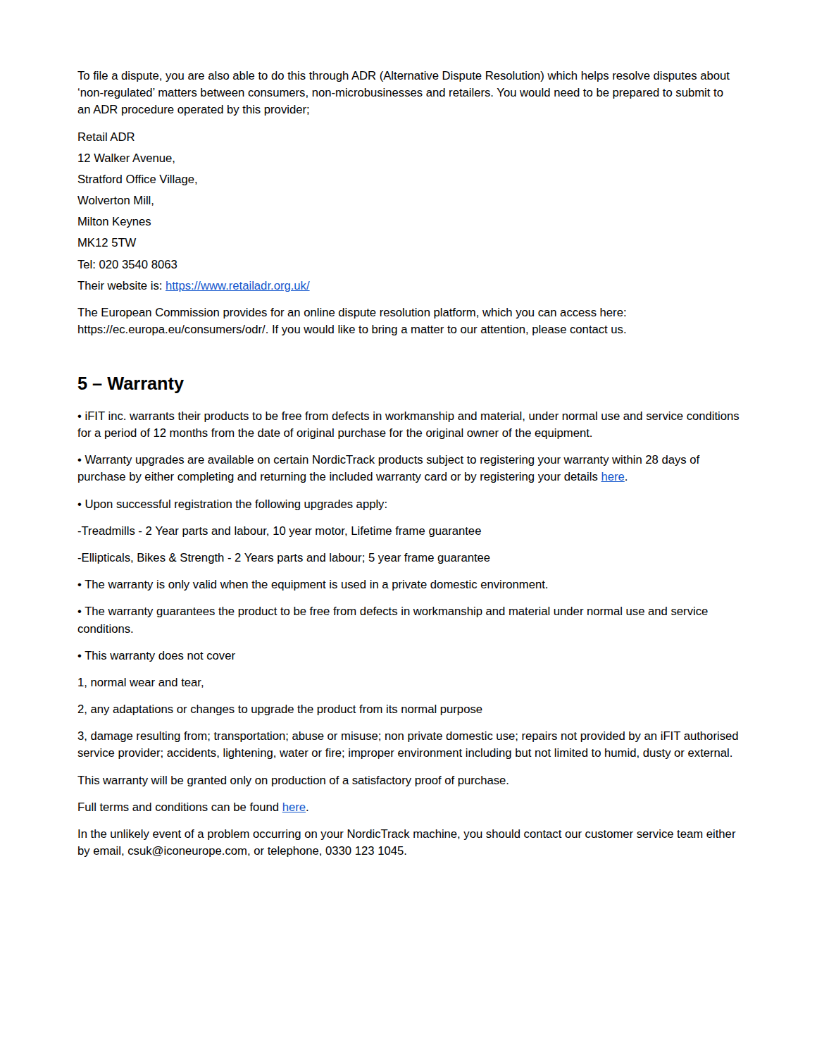To file a dispute, you are also able to do this through ADR (Alternative Dispute Resolution) which helps resolve disputes about ‘non-regulated’ matters between consumers, non-microbusinesses and retailers. You would need to be prepared to submit to an ADR procedure operated by this provider;
Retail ADR
12 Walker Avenue,
Stratford Office Village,
Wolverton Mill,
Milton Keynes
MK12 5TW
Tel: 020 3540 8063
Their website is: https://www.retailadr.org.uk/
The European Commission provides for an online dispute resolution platform, which you can access here: https://ec.europa.eu/consumers/odr/. If you would like to bring a matter to our attention, please contact us.
5 – Warranty
• iFIT inc. warrants their products to be free from defects in workmanship and material, under normal use and service conditions for a period of 12 months from the date of original purchase for the original owner of the equipment.
• Warranty upgrades are available on certain NordicTrack products subject to registering your warranty within 28 days of purchase by either completing and returning the included warranty card or by registering your details here.
• Upon successful registration the following upgrades apply:
-Treadmills - 2 Year parts and labour, 10 year motor, Lifetime frame guarantee
-Ellipticals, Bikes & Strength - 2 Years parts and labour; 5 year frame guarantee
• The warranty is only valid when the equipment is used in a private domestic environment.
• The warranty guarantees the product to be free from defects in workmanship and material under normal use and service conditions.
• This warranty does not cover
1, normal wear and tear,
2, any adaptations or changes to upgrade the product from its normal purpose
3, damage resulting from; transportation; abuse or misuse; non private domestic use; repairs not provided by an iFIT authorised service provider; accidents, lightening, water or fire; improper environment including but not limited to humid, dusty or external.
This warranty will be granted only on production of a satisfactory proof of purchase.
Full terms and conditions can be found here.
In the unlikely event of a problem occurring on your NordicTrack machine, you should contact our customer service team either by email, csuk@iconeurope.com, or telephone, 0330 123 1045.